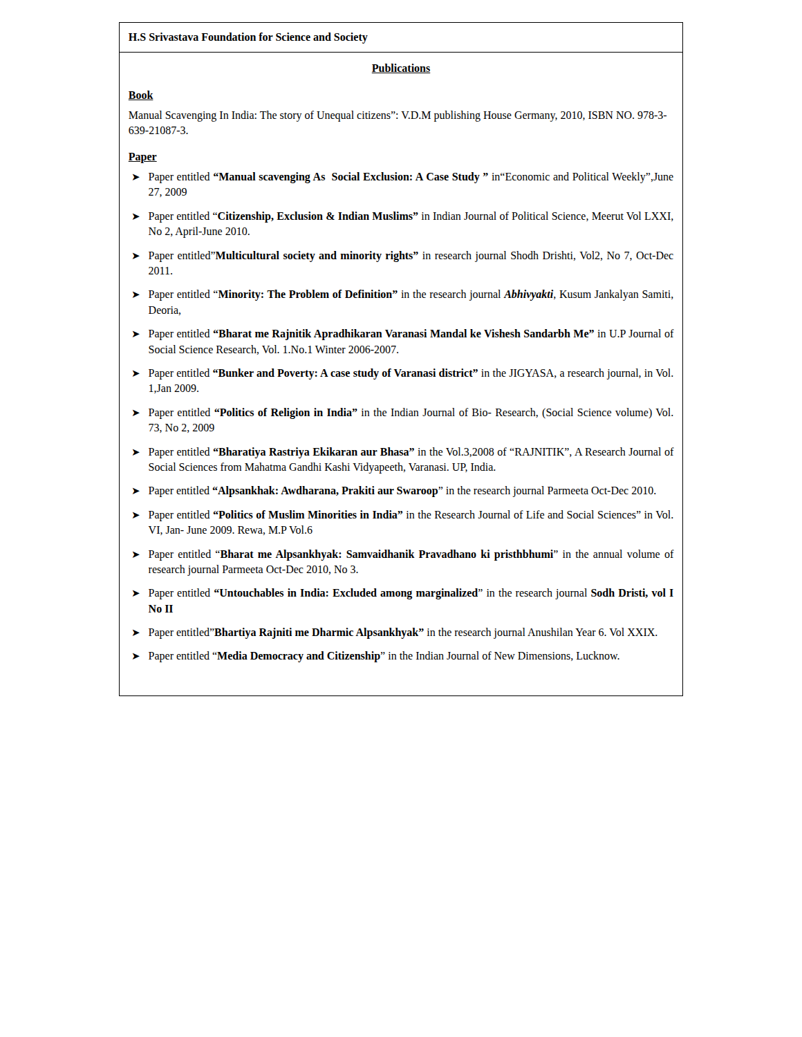| H.S Srivastava Foundation for Science and Society |
| Publications Book Manual Scavenging In India: The story of Unequal citizens”: V.D.M publishing House Germany, 2010, ISBN NO. 978-3-639-21087-3. Paper Paper entitled “Manual scavenging As Social Exclusion: A Case Study ” in“Economic and Political Weekly”,June 27, 2009 Paper entitled “ Citizenship, Exclusion & Indian Muslims” in Indian Journal of Political Science, Meerut Vol LXXI, No 2, April-June 2010. Paper entitled” Multicultural society and minority rights” in research journal Shodh Drishti, Vol2, No 7, Oct-Dec 2011. Paper entitled “ Minority: The Problem of Definition” in the research journal Abhivyakti , Kusum Jankalyan Samiti, Deoria, Paper entitled “Bharat me Rajnitik Apradhikaran Varanasi Mandal ke Vishesh Sandarbh Me” in U.P Journal of Social Science Research, Vol. 1.No.1 Winter 2006-2007. Paper entitled “Bunker and Poverty: A case study of Varanasi district” in the JIGYASA, a research journal, in Vol. 1,Jan 2009. Paper entitled “Politics of Religion in India” in the Indian Journal of Bio- Research, (Social Science volume) Vol. 73, No 2, 2009 Paper entitled “Bharatiya Rastriya Ekikaran aur Bhasa” in the Vol.3,2008 of “RAJNITIK”, A Research Journal of Social Sciences from Mahatma Gandhi Kashi Vidyapeeth, Varanasi. UP, India. Paper entitled “Alpsankhak: Awdharana, Prakiti aur Swaroop ” in the research journal Parmeeta Oct-Dec 2010. Paper entitled “Politics of Muslim Minorities in India” in the Research Journal of Life and Social Sciences” in Vol. VI, Jan- June 2009. Rewa, M.P Vol.6 Paper entitled “ Bharat me Alpsankhyak: Samvaidhanik Pravadhano ki pristhbhumi ” in the annual volume of research journal Parmeeta Oct-Dec 2010, No 3. Paper entitled “Untouchables in India: Excluded among marginalized ” in the research journal Sodh Dristi, vol I No II Paper entitled” Bhartiya Rajniti me Dharmic Alpsankhyak” in the research journal Anushilan Year 6. Vol XXIX. Paper entitled “ Media Democracy and Citizenship ” in the Indian Journal of New Dimensions, Lucknow. |